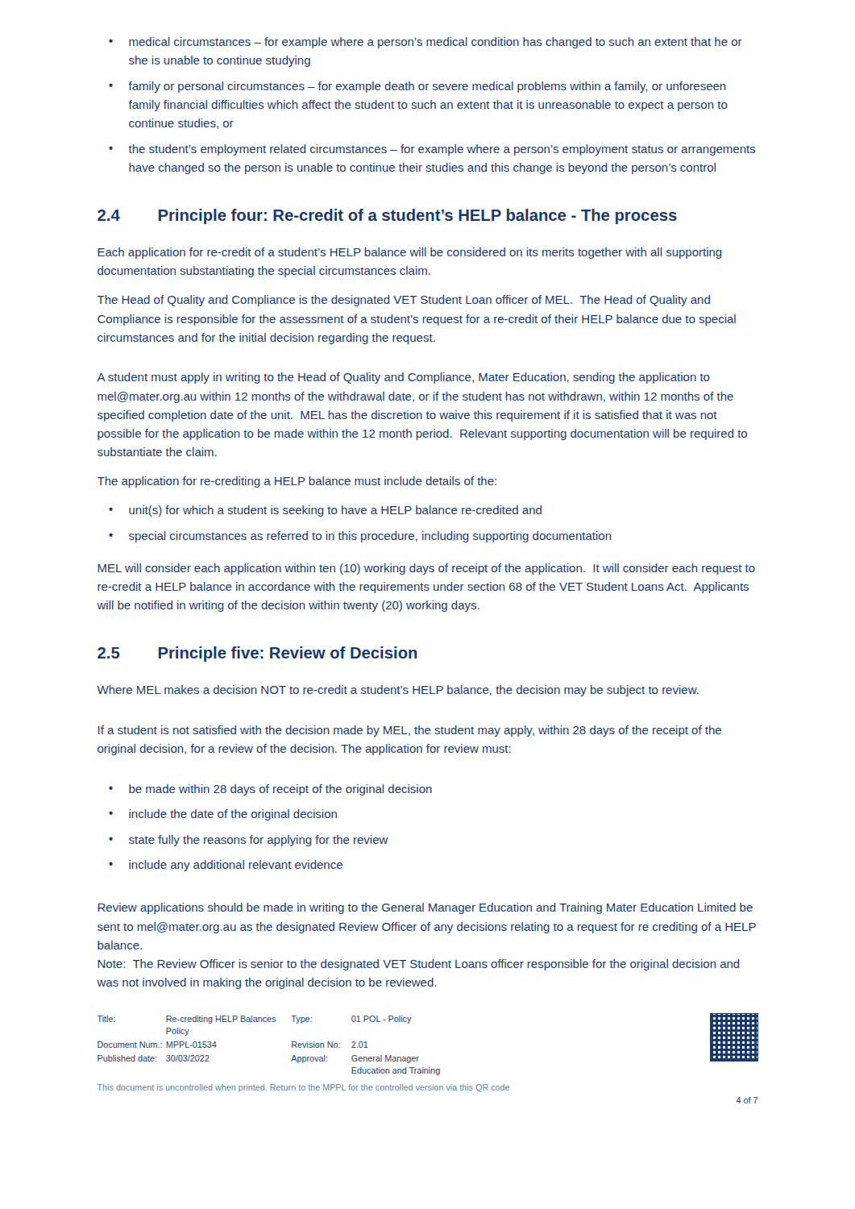medical circumstances – for example where a person’s medical condition has changed to such an extent that he or she is unable to continue studying
family or personal circumstances – for example death or severe medical problems within a family, or unforeseen family financial difficulties which affect the student to such an extent that it is unreasonable to expect a person to continue studies, or
the student’s employment related circumstances – for example where a person’s employment status or arrangements have changed so the person is unable to continue their studies and this change is beyond the person’s control
2.4 Principle four: Re-credit of a student’s HELP balance - The process
Each application for re-credit of a student’s HELP balance will be considered on its merits together with all supporting documentation substantiating the special circumstances claim.
The Head of Quality and Compliance is the designated VET Student Loan officer of MEL. The Head of Quality and Compliance is responsible for the assessment of a student’s request for a re-credit of their HELP balance due to special circumstances and for the initial decision regarding the request.
A student must apply in writing to the Head of Quality and Compliance, Mater Education, sending the application to mel@mater.org.au within 12 months of the withdrawal date, or if the student has not withdrawn, within 12 months of the specified completion date of the unit. MEL has the discretion to waive this requirement if it is satisfied that it was not possible for the application to be made within the 12 month period. Relevant supporting documentation will be required to substantiate the claim.
The application for re-crediting a HELP balance must include details of the:
unit(s) for which a student is seeking to have a HELP balance re-credited and
special circumstances as referred to in this procedure, including supporting documentation
MEL will consider each application within ten (10) working days of receipt of the application. It will consider each request to re-credit a HELP balance in accordance with the requirements under section 68 of the VET Student Loans Act. Applicants will be notified in writing of the decision within twenty (20) working days.
2.5 Principle five: Review of Decision
Where MEL makes a decision NOT to re-credit a student’s HELP balance, the decision may be subject to review.
If a student is not satisfied with the decision made by MEL, the student may apply, within 28 days of the receipt of the original decision, for a review of the decision. The application for review must:
be made within 28 days of receipt of the original decision
include the date of the original decision
state fully the reasons for applying for the review
include any additional relevant evidence
Review applications should be made in writing to the General Manager Education and Training Mater Education Limited be sent to mel@mater.org.au as the designated Review Officer of any decisions relating to a request for re crediting of a HELP balance.
Note: The Review Officer is senior to the designated VET Student Loans officer responsible for the original decision and was not involved in making the original decision to be reviewed.
Title:
Re-crediting HELP Balances Policy
Type:
01 POL - Policy
Document Num.:
MPPL-01534
Revision No:
2.01
Published date:
30/03/2022
Approval:
General Manager
Education and Training
This document is uncontrolled when printed. Return to the MPPL for the controlled version via this QR code
4 of 7